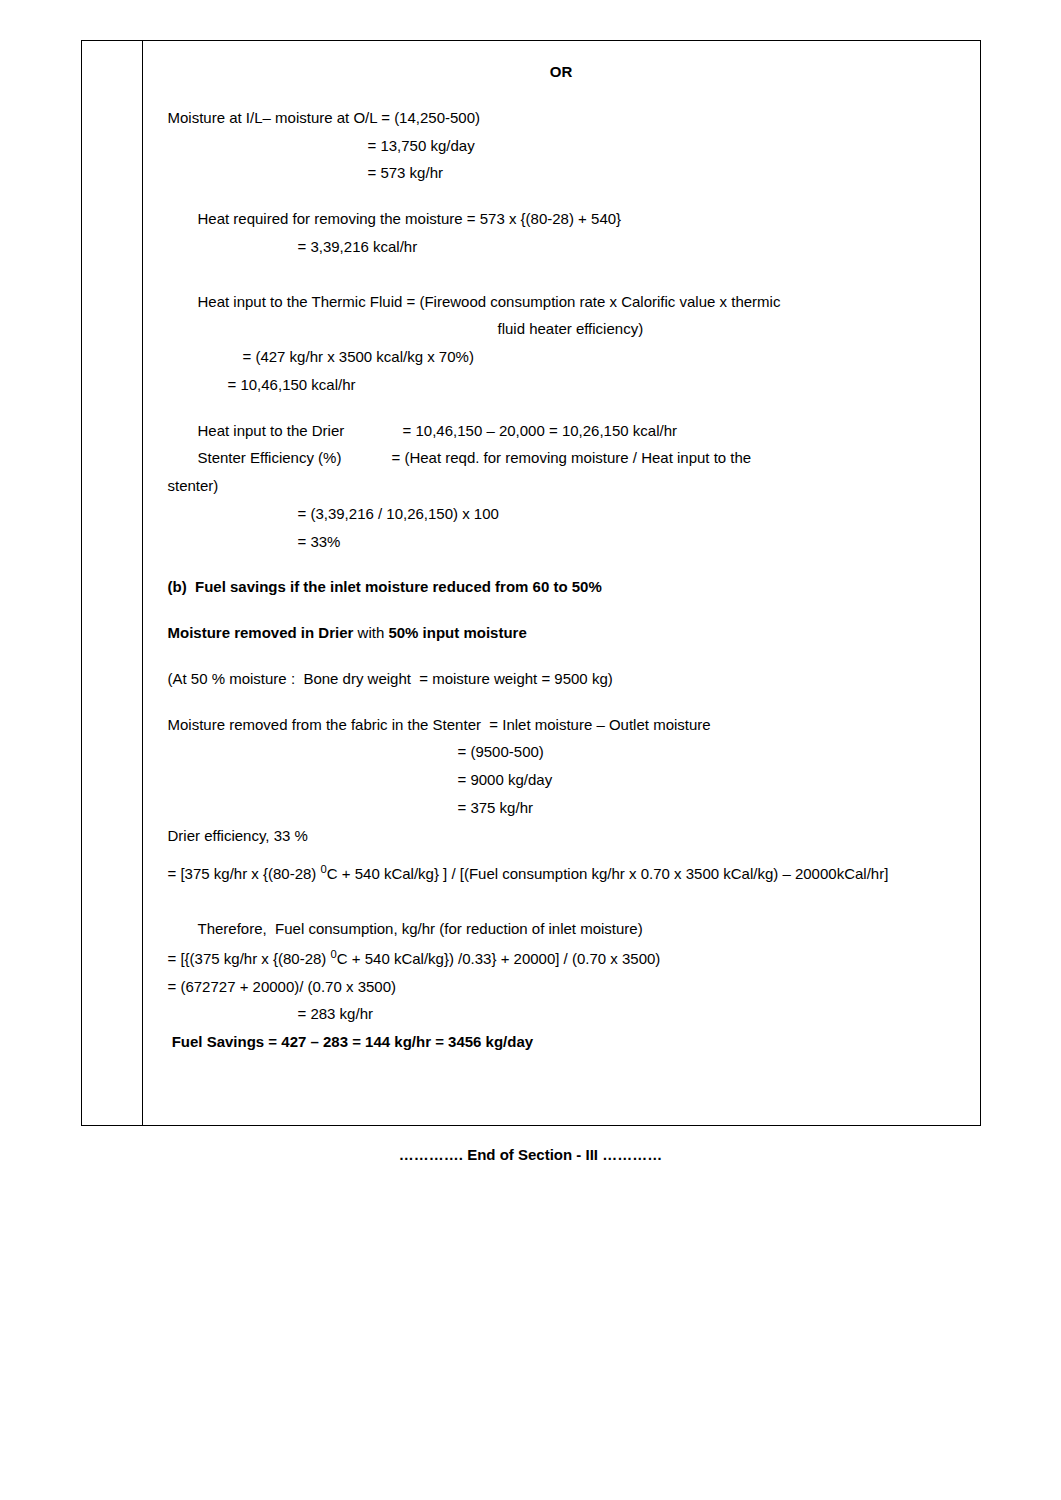OR
Moisture at I/L– moisture at O/L = (14,250-500)
= 13,750 kg/day
= 573 kg/hr
Heat required for removing the moisture = 573 x {(80-28) + 540}
= 3,39,216 kcal/hr
Heat input to the Thermic Fluid = (Firewood consumption rate x Calorific value x thermic
fluid heater efficiency)
= (427 kg/hr x 3500 kcal/kg x 70%)
= 10,46,150 kcal/hr
Heat input to the Drier = 10,46,150 – 20,000 = 10,26,150 kcal/hr
Stenter Efficiency (%) = (Heat reqd. for removing moisture / Heat input to the
stenter)
= (3,39,216 / 10,26,150) x 100
= 33%
(b) Fuel savings if the inlet moisture reduced from 60 to 50%
Moisture removed in Drier with 50% input moisture
(At 50 % moisture : Bone dry weight = moisture weight = 9500 kg)
Moisture removed from the fabric in the Stenter = Inlet moisture – Outlet moisture
= (9500-500)
= 9000 kg/day
= 375 kg/hr
Drier efficiency, 33 %
= [375 kg/hr x {(80-28) 0C + 540 kCal/kg} ] / [(Fuel consumption kg/hr x 0.70 x 3500 kCal/kg) – 20000kCal/hr]
Therefore, Fuel consumption, kg/hr (for reduction of inlet moisture)
= [{(375 kg/hr x {(80-28) 0C + 540 kCal/kg}) /0.33} + 20000] / (0.70 x 3500)
= (672727 + 20000)/ (0.70 x 3500)
= 283 kg/hr
Fuel Savings = 427 – 283 = 144 kg/hr = 3456 kg/day
…………. End of Section - III …………